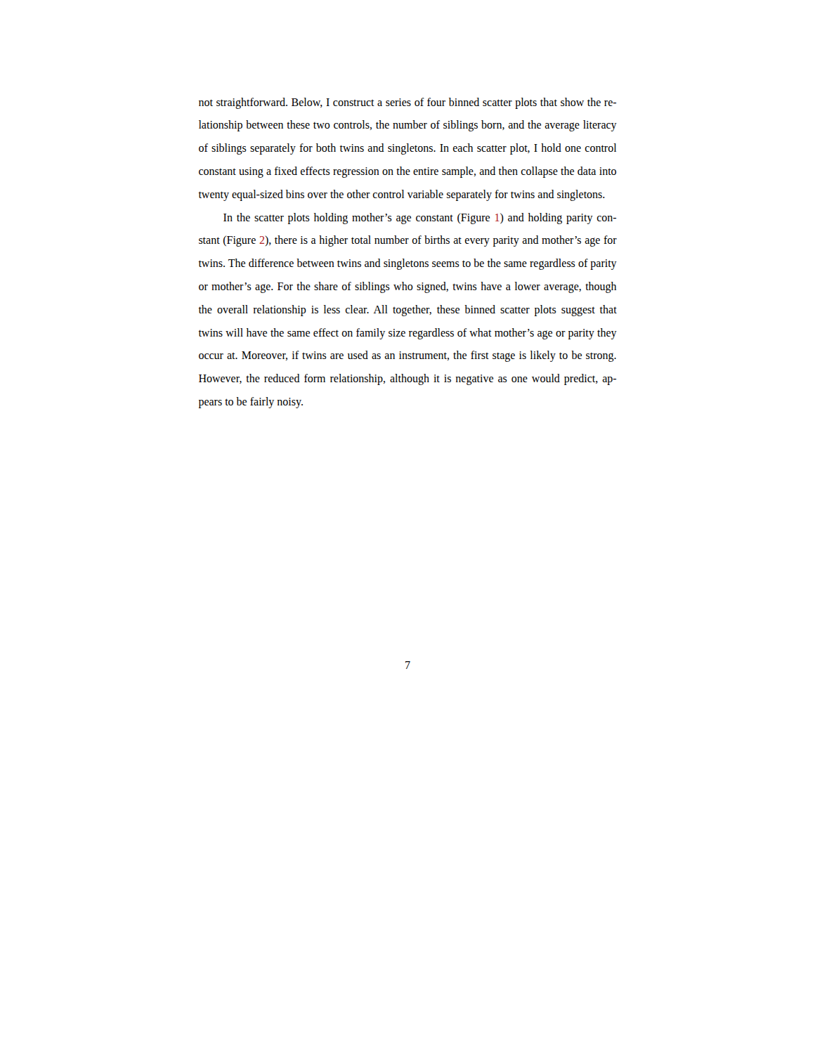not straightforward. Below, I construct a series of four binned scatter plots that show the relationship between these two controls, the number of siblings born, and the average literacy of siblings separately for both twins and singletons. In each scatter plot, I hold one control constant using a fixed effects regression on the entire sample, and then collapse the data into twenty equal-sized bins over the other control variable separately for twins and singletons.
In the scatter plots holding mother’s age constant (Figure 1) and holding parity constant (Figure 2), there is a higher total number of births at every parity and mother’s age for twins. The difference between twins and singletons seems to be the same regardless of parity or mother’s age. For the share of siblings who signed, twins have a lower average, though the overall relationship is less clear. All together, these binned scatter plots suggest that twins will have the same effect on family size regardless of what mother’s age or parity they occur at. Moreover, if twins are used as an instrument, the first stage is likely to be strong. However, the reduced form relationship, although it is negative as one would predict, appears to be fairly noisy.
7